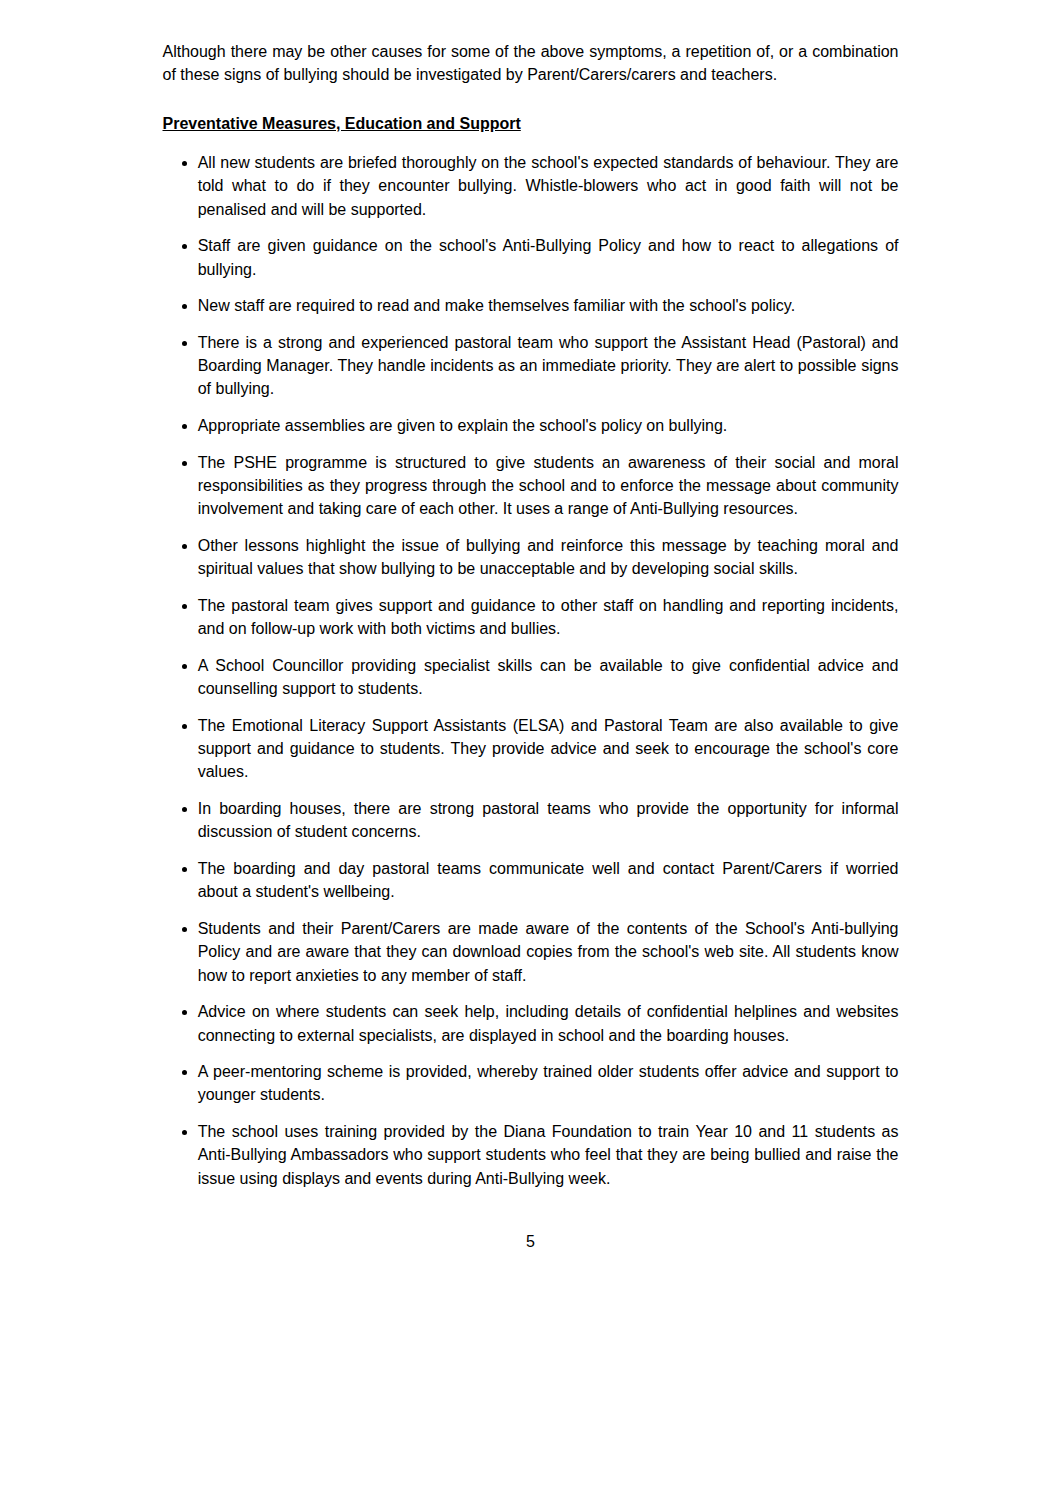Although there may be other causes for some of the above symptoms, a repetition of, or a combination of these signs of bullying should be investigated by Parent/Carers/carers and teachers.
Preventative Measures, Education and Support
All new students are briefed thoroughly on the school's expected standards of behaviour. They are told what to do if they encounter bullying. Whistle-blowers who act in good faith will not be penalised and will be supported.
Staff are given guidance on the school's Anti-Bullying Policy and how to react to allegations of bullying.
New staff are required to read and make themselves familiar with the school's policy.
There is a strong and experienced pastoral team who support the Assistant Head (Pastoral) and Boarding Manager. They handle incidents as an immediate priority. They are alert to possible signs of bullying.
Appropriate assemblies are given to explain the school's policy on bullying.
The PSHE programme is structured to give students an awareness of their social and moral responsibilities as they progress through the school and to enforce the message about community involvement and taking care of each other. It uses a range of Anti-Bullying resources.
Other lessons highlight the issue of bullying and reinforce this message by teaching moral and spiritual values that show bullying to be unacceptable and by developing social skills.
The pastoral team gives support and guidance to other staff on handling and reporting incidents, and on follow-up work with both victims and bullies.
A School Councillor providing specialist skills can be available to give confidential advice and counselling support to students.
The Emotional Literacy Support Assistants (ELSA) and Pastoral Team are also available to give support and guidance to students. They provide advice and seek to encourage the school's core values.
In boarding houses, there are strong pastoral teams who provide the opportunity for informal discussion of student concerns.
The boarding and day pastoral teams communicate well and contact Parent/Carers if worried about a student's wellbeing.
Students and their Parent/Carers are made aware of the contents of the School's Anti-bullying Policy and are aware that they can download copies from the school's web site. All students know how to report anxieties to any member of staff.
Advice on where students can seek help, including details of confidential helplines and websites connecting to external specialists, are displayed in school and the boarding houses.
A peer-mentoring scheme is provided, whereby trained older students offer advice and support to younger students.
The school uses training provided by the Diana Foundation to train Year 10 and 11 students as Anti-Bullying Ambassadors who support students who feel that they are being bullied and raise the issue using displays and events during Anti-Bullying week.
5